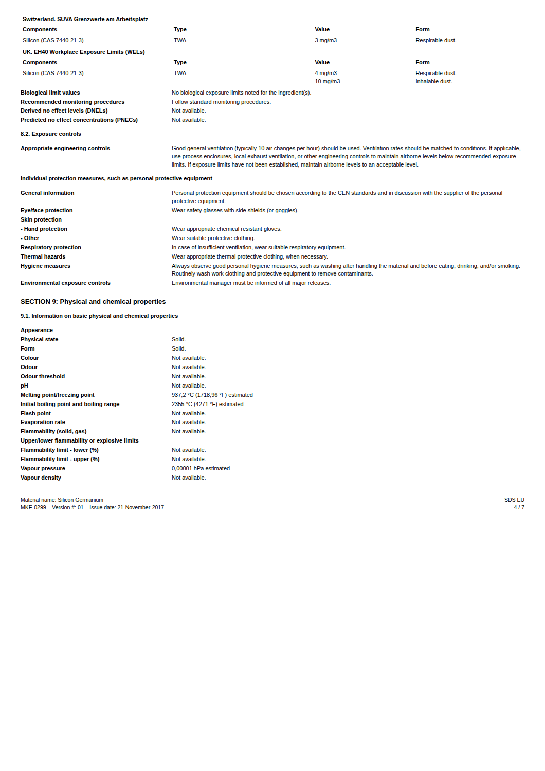| Switzerland. SUVA Grenzwerte am Arbeitsplatz |
| --- |
| Components | Type | Value | Form |
| Silicon (CAS 7440-21-3) | TWA | 3 mg/m3 | Respirable dust. |
| UK. EH40 Workplace Exposure Limits (WELs) |
| --- |
| Components | Type | Value | Form |
| Silicon (CAS 7440-21-3) | TWA | 4 mg/m3 10 mg/m3 | Respirable dust. Inhalable dust. |
| Biological limit values | No biological exposure limits noted for the ingredient(s). |
| Recommended monitoring procedures | Follow standard monitoring procedures. |
| Derived no effect levels (DNELs) | Not available. |
| Predicted no effect concentrations (PNECs) | Not available. |
8.2. Exposure controls
| Appropriate engineering controls | Good general ventilation (typically 10 air changes per hour) should be used. Ventilation rates should be matched to conditions. If applicable, use process enclosures, local exhaust ventilation, or other engineering controls to maintain airborne levels below recommended exposure limits. If exposure limits have not been established, maintain airborne levels to an acceptable level. |
Individual protection measures, such as personal protective equipment
| General information | Personal protection equipment should be chosen according to the CEN standards and in discussion with the supplier of the personal protective equipment. |
| Eye/face protection | Wear safety glasses with side shields (or goggles). |
| Skin protection |
| - Hand protection | Wear appropriate chemical resistant gloves. |
| - Other | Wear suitable protective clothing. |
| Respiratory protection | In case of insufficient ventilation, wear suitable respiratory equipment. |
| Thermal hazards | Wear appropriate thermal protective clothing, when necessary. |
| Hygiene measures | Always observe good personal hygiene measures, such as washing after handling the material and before eating, drinking, and/or smoking. Routinely wash work clothing and protective equipment to remove contaminants. |
| Environmental exposure controls | Environmental manager must be informed of all major releases. |
SECTION 9: Physical and chemical properties
9.1. Information on basic physical and chemical properties
| Appearance |
| Physical state | Solid. |
| Form | Solid. |
| Colour | Not available. |
| Odour | Not available. |
| Odour threshold | Not available. |
| pH | Not available. |
| Melting point/freezing point | 937,2 °C (1718,96 °F) estimated |
| Initial boiling point and boiling range | 2355 °C (4271 °F) estimated |
| Flash point | Not available. |
| Evaporation rate | Not available. |
| Flammability (solid, gas) | Not available. |
| Upper/lower flammability or explosive limits |
| Flammability limit - lower (%) | Not available. |
| Flammability limit - upper (%) | Not available. |
| Vapour pressure | 0,00001 hPa estimated |
| Vapour density | Not available. |
Material name: Silicon Germanium
MKE-0299 Version #: 01 Issue date: 21-November-2017
SDS EU
4 / 7